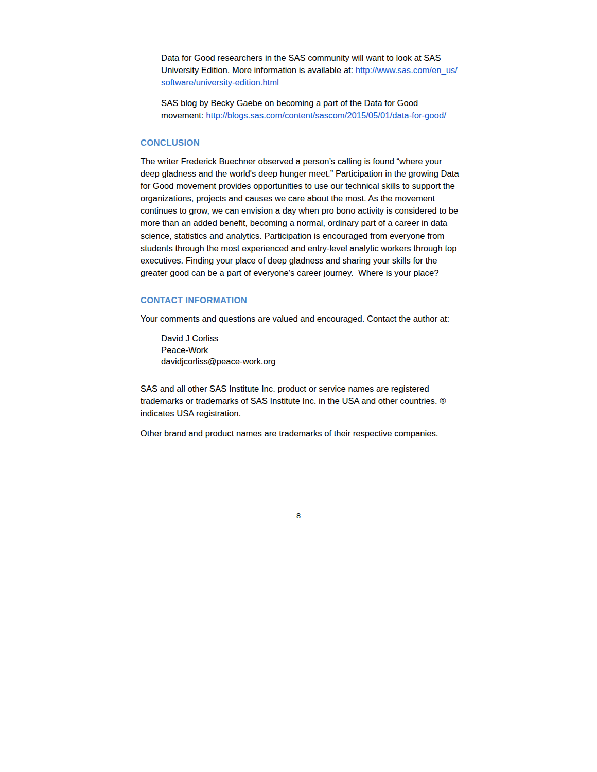Data for Good researchers in the SAS community will want to look at SAS University Edition. More information is available at: http://www.sas.com/en_us/software/university-edition.html
SAS blog by Becky Gaebe on becoming a part of the Data for Good movement: http://blogs.sas.com/content/sascom/2015/05/01/data-for-good/
Conclusion
The writer Frederick Buechner observed a person’s calling is found “where your deep gladness and the world's deep hunger meet.” Participation in the growing Data for Good movement provides opportunities to use our technical skills to support the organizations, projects and causes we care about the most. As the movement continues to grow, we can envision a day when pro bono activity is considered to be more than an added benefit, becoming a normal, ordinary part of a career in data science, statistics and analytics. Participation is encouraged from everyone from students through the most experienced and entry-level analytic workers through top executives. Finding your place of deep gladness and sharing your skills for the greater good can be a part of everyone's career journey. Where is your place?
Contact Information
Your comments and questions are valued and encouraged. Contact the author at:
David J Corliss
Peace-Work
davidjcorliss@peace-work.org
SAS and all other SAS Institute Inc. product or service names are registered trademarks or trademarks of SAS Institute Inc. in the USA and other countries. ® indicates USA registration.
Other brand and product names are trademarks of their respective companies.
8